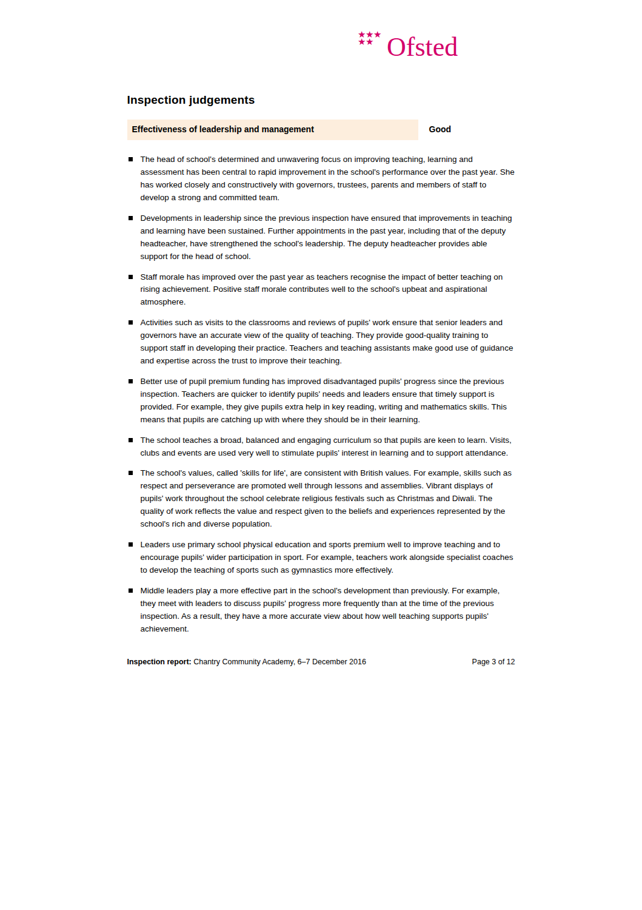Inspection judgements
Effectiveness of leadership and management
Good
The head of school's determined and unwavering focus on improving teaching, learning and assessment has been central to rapid improvement in the school's performance over the past year. She has worked closely and constructively with governors, trustees, parents and members of staff to develop a strong and committed team.
Developments in leadership since the previous inspection have ensured that improvements in teaching and learning have been sustained. Further appointments in the past year, including that of the deputy headteacher, have strengthened the school's leadership. The deputy headteacher provides able support for the head of school.
Staff morale has improved over the past year as teachers recognise the impact of better teaching on rising achievement. Positive staff morale contributes well to the school's upbeat and aspirational atmosphere.
Activities such as visits to the classrooms and reviews of pupils' work ensure that senior leaders and governors have an accurate view of the quality of teaching. They provide good-quality training to support staff in developing their practice. Teachers and teaching assistants make good use of guidance and expertise across the trust to improve their teaching.
Better use of pupil premium funding has improved disadvantaged pupils' progress since the previous inspection. Teachers are quicker to identify pupils' needs and leaders ensure that timely support is provided. For example, they give pupils extra help in key reading, writing and mathematics skills. This means that pupils are catching up with where they should be in their learning.
The school teaches a broad, balanced and engaging curriculum so that pupils are keen to learn. Visits, clubs and events are used very well to stimulate pupils' interest in learning and to support attendance.
The school's values, called 'skills for life', are consistent with British values. For example, skills such as respect and perseverance are promoted well through lessons and assemblies. Vibrant displays of pupils' work throughout the school celebrate religious festivals such as Christmas and Diwali. The quality of work reflects the value and respect given to the beliefs and experiences represented by the school's rich and diverse population.
Leaders use primary school physical education and sports premium well to improve teaching and to encourage pupils' wider participation in sport. For example, teachers work alongside specialist coaches to develop the teaching of sports such as gymnastics more effectively.
Middle leaders play a more effective part in the school's development than previously. For example, they meet with leaders to discuss pupils' progress more frequently than at the time of the previous inspection. As a result, they have a more accurate view about how well teaching supports pupils' achievement.
Inspection report: Chantry Community Academy, 6–7 December 2016
Page 3 of 12